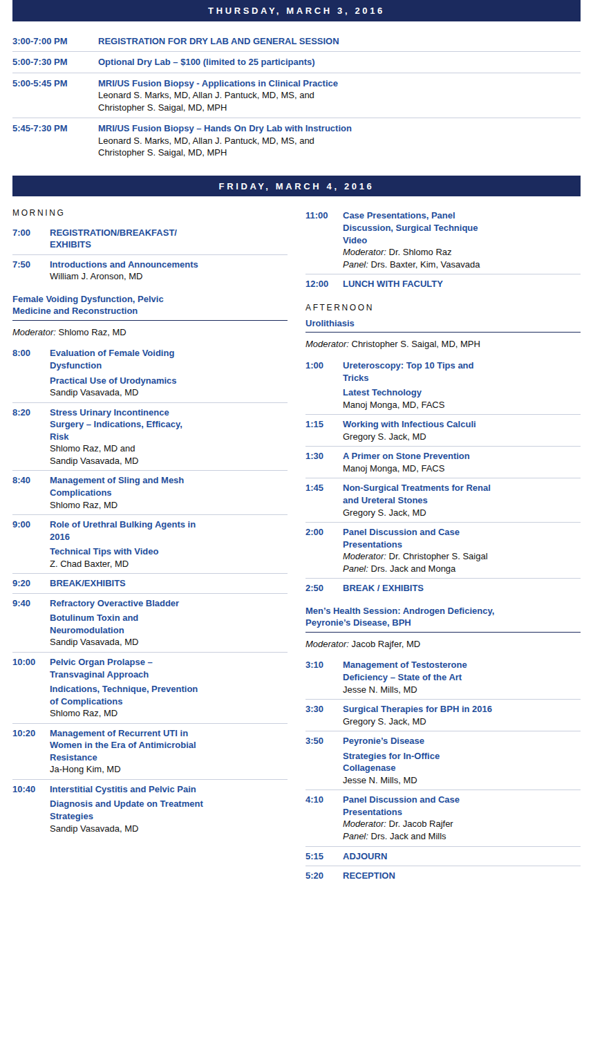Thursday, March 3, 2016
3:00-7:00 PM
REGISTRATION FOR DRY LAB AND GENERAL SESSION
5:00-7:30 PM
Optional Dry Lab – $100 (limited to 25 participants)
5:00-5:45 PM
MRI/US Fusion Biopsy - Applications in Clinical Practice
Leonard S. Marks, MD, Allan J. Pantuck, MD, MS, and
Christopher S. Saigal, MD, MPH
5:45-7:30 PM
MRI/US Fusion Biopsy – Hands On Dry Lab with Instruction
Leonard S. Marks, MD, Allan J. Pantuck, MD, MS, and
Christopher S. Saigal, MD, MPH
Friday, March 4, 2016
Morning
7:00
REGISTRATION/BREAKFAST/
EXHIBITS
7:50
Introductions and Announcements
William J. Aronson, MD
Female Voiding Dysfunction, Pelvic
Medicine and Reconstruction
Moderator: Shlomo Raz, MD
8:00
Evaluation of Female Voiding
Dysfunction
Practical Use of Urodynamics
Sandip Vasavada, MD
8:20
Stress Urinary Incontinence
Surgery – Indications, Efficacy,
Risk
Shlomo Raz, MD and
Sandip Vasavada, MD
8:40
Management of Sling and Mesh
Complications
Shlomo Raz, MD
9:00
Role of Urethral Bulking Agents in
2016
Technical Tips with Video
Z. Chad Baxter, MD
9:20
BREAK/EXHIBITS
9:40
Refractory Overactive Bladder
Botulinum Toxin and
Neuromodulation
Sandip Vasavada, MD
10:00
Pelvic Organ Prolapse –
Transvaginal Approach
Indications, Technique, Prevention
of Complications
Shlomo Raz, MD
10:20
Management of Recurrent UTI in
Women in the Era of Antimicrobial
Resistance
Ja-Hong Kim, MD
10:40
Interstitial Cystitis and Pelvic Pain
Diagnosis and Update on Treatment
Strategies
Sandip Vasavada, MD
11:00
Case Presentations, Panel
Discussion, Surgical Technique
Video
Moderator: Dr. Shlomo Raz
Panel: Drs. Baxter, Kim, Vasavada
12:00
LUNCH WITH FACULTY
Afternoon
Urolithiasis
Moderator: Christopher S. Saigal, MD, MPH
1:00
Ureteroscopy: Top 10 Tips and
Tricks
Latest Technology
Manoj Monga, MD, FACS
1:15
Working with Infectious Calculi
Gregory S. Jack, MD
1:30
A Primer on Stone Prevention
Manoj Monga, MD, FACS
1:45
Non-Surgical Treatments for Renal
and Ureteral Stones
Gregory S. Jack, MD
2:00
Panel Discussion and Case
Presentations
Moderator: Dr. Christopher S. Saigal
Panel: Drs. Jack and Monga
2:50
BREAK / EXHIBITS
Men’s Health Session: Androgen Deficiency,
Peyronie’s Disease, BPH
Moderator: Jacob Rajfer, MD
3:10
Management of Testosterone
Deficiency – State of the Art
Jesse N. Mills, MD
3:30
Surgical Therapies for BPH in 2016
Gregory S. Jack, MD
3:50
Peyronie’s Disease
Strategies for In-Office
Collagenase
Jesse N. Mills, MD
4:10
Panel Discussion and Case
Presentations
Moderator: Dr. Jacob Rajfer
Panel: Drs. Jack and Mills
5:15
ADJOURN
5:20
RECEPTION